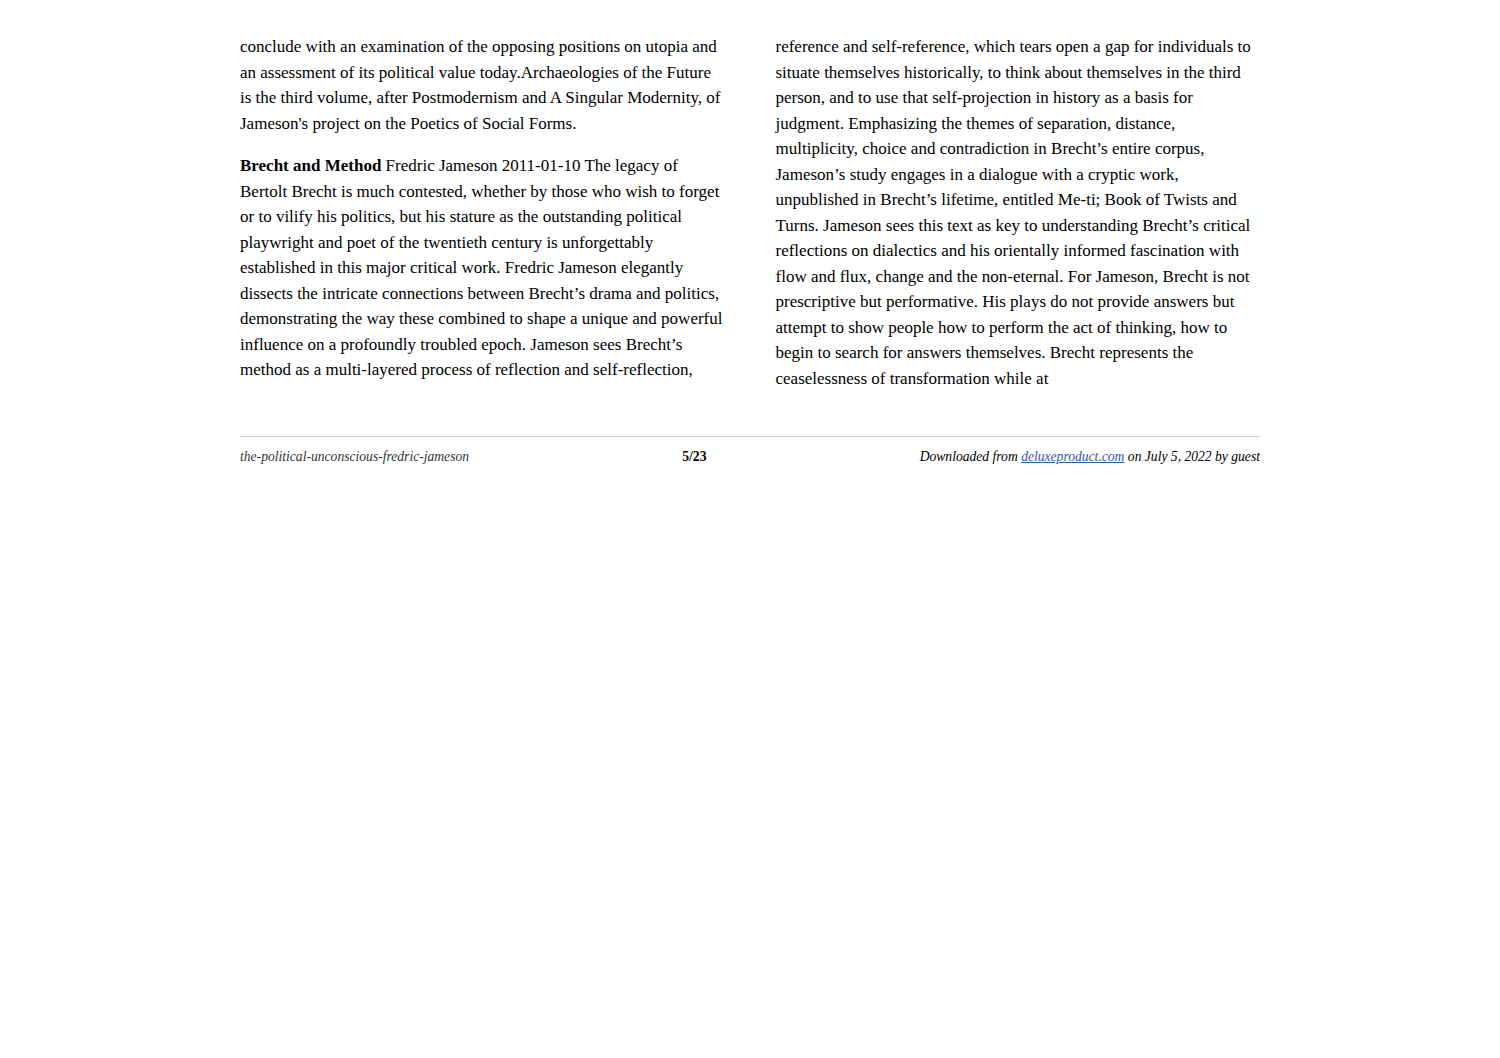conclude with an examination of the opposing positions on utopia and an assessment of its political value today.Archaeologies of the Future is the third volume, after Postmodernism and A Singular Modernity, of Jameson's project on the Poetics of Social Forms.
Brecht and Method Fredric Jameson 2011-01-10 The legacy of Bertolt Brecht is much contested, whether by those who wish to forget or to vilify his politics, but his stature as the outstanding political playwright and poet of the twentieth century is unforgettably established in this major critical work. Fredric Jameson elegantly dissects the intricate connections between Brecht’s drama and politics, demonstrating the way these combined to shape a unique and powerful influence on a profoundly troubled epoch. Jameson sees Brecht’s method as a multi-layered process of reflection and self-reflection, reference and self-reference, which tears open a gap for individuals to situate themselves historically, to think about themselves in the third person, and to use that self-projection in history as a basis for judgment. Emphasizing the themes of separation, distance, multiplicity, choice and contradiction in Brecht’s entire corpus, Jameson’s study engages in a dialogue with a cryptic work, unpublished in Brecht’s lifetime, entitled Me-ti; Book of Twists and Turns. Jameson sees this text as key to understanding Brecht’s critical reflections on dialectics and his orientally informed fascination with flow and flux, change and the non-eternal. For Jameson, Brecht is not prescriptive but performative. His plays do not provide answers but attempt to show people how to perform the act of thinking, how to begin to search for answers themselves. Brecht represents the ceaselessness of transformation while at
the-political-unconscious-fredric-jameson 5/23 Downloaded from deluxeproduct.com on July 5, 2022 by guest